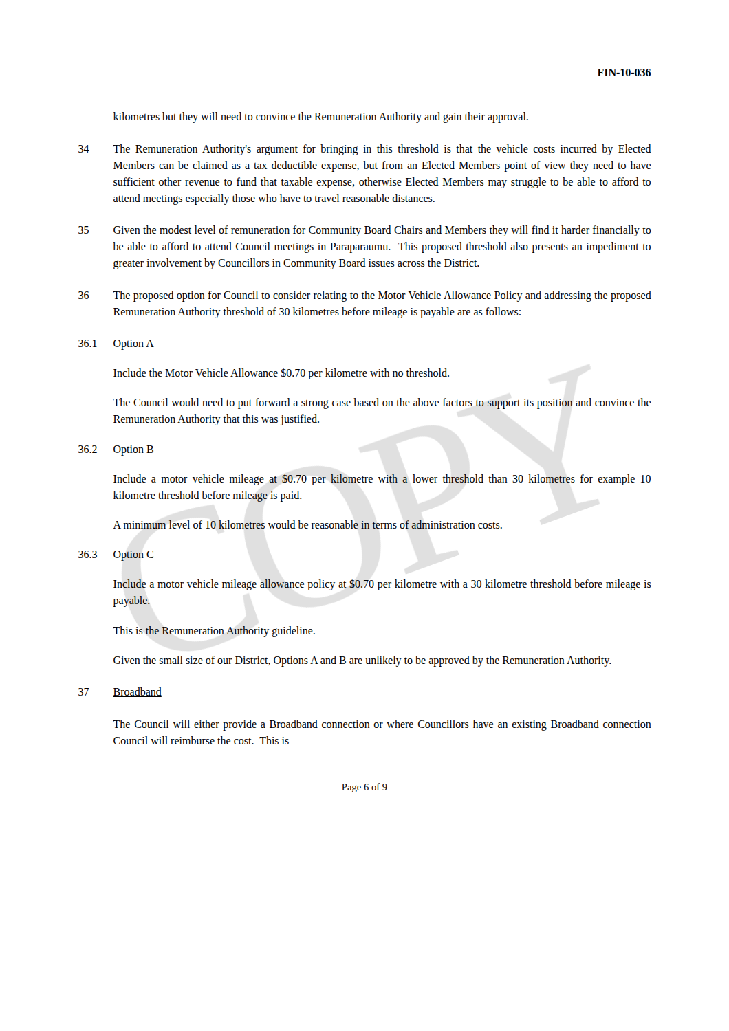COPY
FIN-10-036
kilometres but they will need to convince the Remuneration Authority and gain their approval.
34
The Remuneration Authority's argument for bringing in this threshold is that the vehicle costs incurred by Elected Members can be claimed as a tax deductible expense, but from an Elected Members point of view they need to have sufficient other revenue to fund that taxable expense, otherwise Elected Members may struggle to be able to afford to attend meetings especially those who have to travel reasonable distances.
35
Given the modest level of remuneration for Community Board Chairs and Members they will find it harder financially to be able to afford to attend Council meetings in Paraparaumu. This proposed threshold also presents an impediment to greater involvement by Councillors in Community Board issues across the District.
36
The proposed option for Council to consider relating to the Motor Vehicle Allowance Policy and addressing the proposed Remuneration Authority threshold of 30 kilometres before mileage is payable are as follows:
36.1
Option A
Include the Motor Vehicle Allowance $0.70 per kilometre with no threshold.
The Council would need to put forward a strong case based on the above factors to support its position and convince the Remuneration Authority that this was justified.
36.2
Option B
Include a motor vehicle mileage at $0.70 per kilometre with a lower threshold than 30 kilometres for example 10 kilometre threshold before mileage is paid.
A minimum level of 10 kilometres would be reasonable in terms of administration costs.
36.3
Option C
Include a motor vehicle mileage allowance policy at $0.70 per kilometre with a 30 kilometre threshold before mileage is payable.
This is the Remuneration Authority guideline.
Given the small size of our District, Options A and B are unlikely to be approved by the Remuneration Authority.
37
Broadband
The Council will either provide a Broadband connection or where Councillors have an existing Broadband connection Council will reimburse the cost. This is
Page 6 of 9